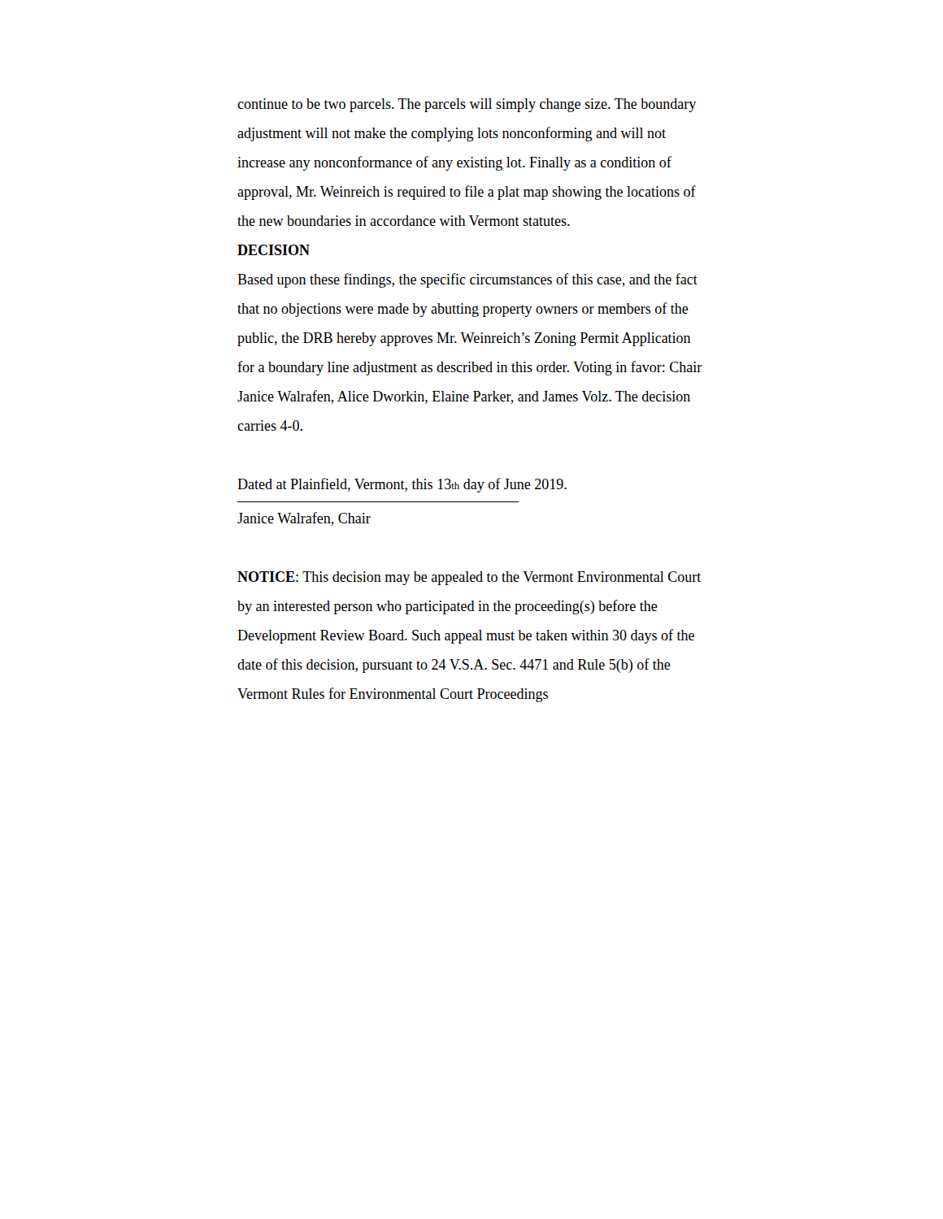continue to be two parcels. The parcels will simply change size. The boundary adjustment will not make the complying lots nonconforming and will not increase any nonconformance of any existing lot. Finally as a condition of approval, Mr. Weinreich is required to file a plat map showing the locations of the new boundaries in accordance with Vermont statutes.
DECISION
Based upon these findings, the specific circumstances of this case, and the fact that no objections were made by abutting property owners or members of the public, the DRB hereby approves Mr. Weinreich’s Zoning Permit Application for a boundary line adjustment as described in this order. Voting in favor: Chair Janice Walrafen, Alice Dworkin, Elaine Parker, and James Volz. The decision carries 4-0.
Dated at Plainfield, Vermont, this 13th day of June 2019.
Janice Walrafen, Chair
NOTICE: This decision may be appealed to the Vermont Environmental Court by an interested person who participated in the proceeding(s) before the Development Review Board. Such appeal must be taken within 30 days of the date of this decision, pursuant to 24 V.S.A. Sec. 4471 and Rule 5(b) of the Vermont Rules for Environmental Court Proceedings